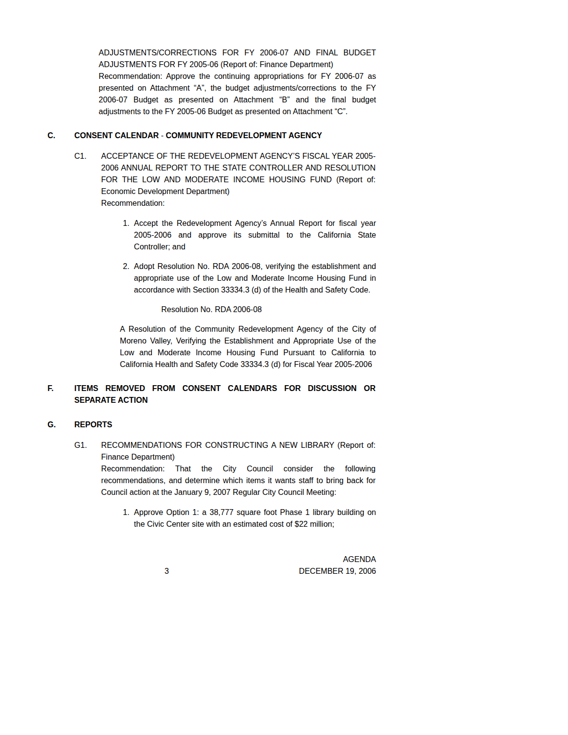ADJUSTMENTS/CORRECTIONS FOR FY 2006-07 AND FINAL BUDGET ADJUSTMENTS FOR FY 2005-06 (Report of: Finance Department)
Recommendation: Approve the continuing appropriations for FY 2006-07 as presented on Attachment “A”, the budget adjustments/corrections to the FY 2006-07 Budget as presented on Attachment “B” and the final budget adjustments to the FY 2005-06 Budget as presented on Attachment “C”.
| C. | CONSENT CALENDAR - COMMUNITY REDEVELOPMENT AGENCY |
| | C1. | ACCEPTANCE OF THE REDEVELOPMENT AGENCY’S FISCAL YEAR 2005-2006 ANNUAL REPORT TO THE STATE CONTROLLER AND RESOLUTION FOR THE LOW AND MODERATE INCOME HOUSING FUND (Report of: Economic Development Department) Recommendation: |
Accept the Redevelopment Agency’s Annual Report for fiscal year 2005-2006 and approve its submittal to the California State Controller; and
Adopt Resolution No. RDA 2006-08, verifying the establishment and appropriate use of the Low and Moderate Income Housing Fund in accordance with Section 33334.3 (d) of the Health and Safety Code.
Resolution No. RDA 2006-08
A Resolution of the Community Redevelopment Agency of the City of Moreno Valley, Verifying the Establishment and Appropriate Use of the Low and Moderate Income Housing Fund Pursuant to California to California Health and Safety Code 33334.3 (d) for Fiscal Year 2005-2006
| F. | ITEMS REMOVED FROM CONSENT CALENDARS FOR DISCUSSION OR SEPARATE ACTION |
| G. | REPORTS |
| | G1. | RECOMMENDATIONS FOR CONSTRUCTING A NEW LIBRARY (Report of: Finance Department) Recommendation: That the City Council consider the following recommendations, and determine which items it wants staff to bring back for Council action at the January 9, 2007 Regular City Council Meeting: |
Approve Option 1: a 38,777 square foot Phase 1 library building on the Civic Center site with an estimated cost of $22 million;
3
AGENDA
DECEMBER 19, 2006